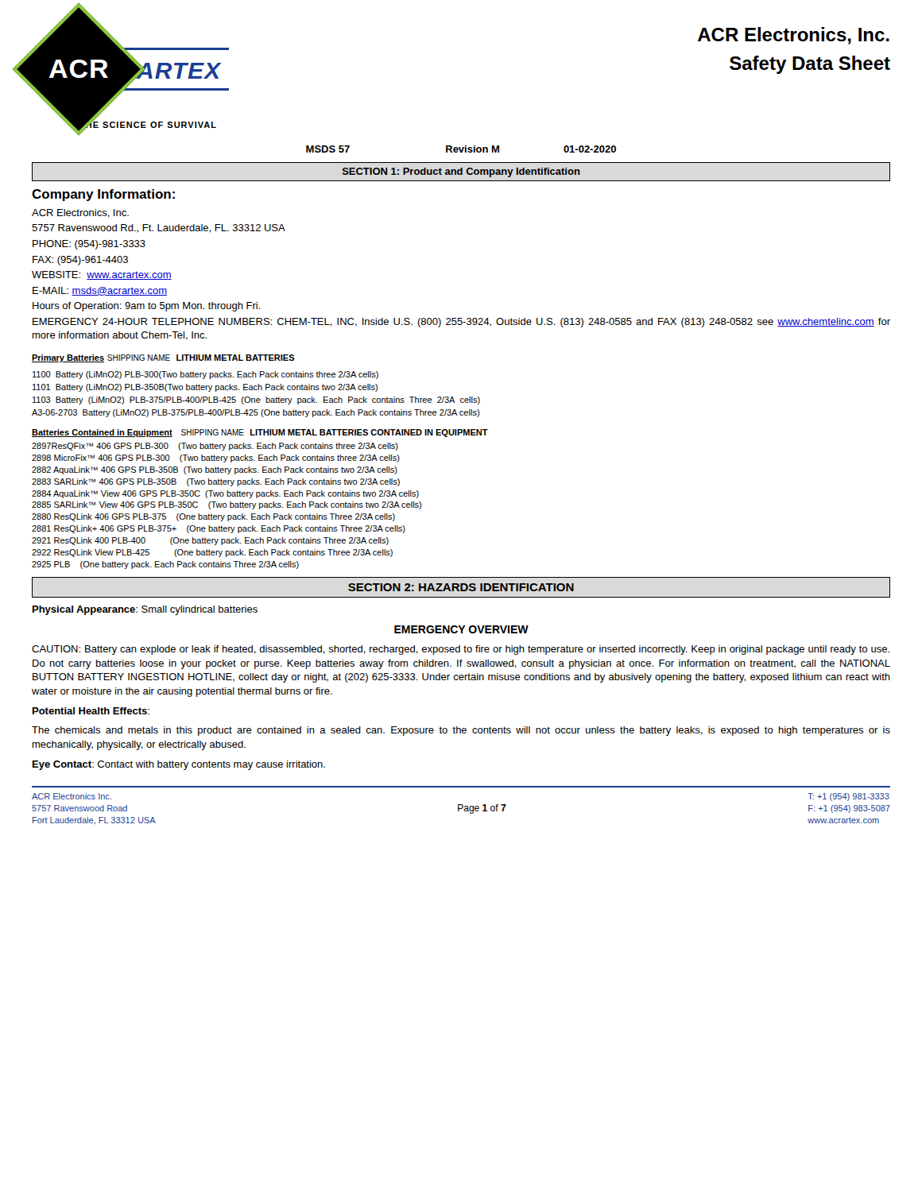ACR
ARTEX
THE SCIENCE OF SURVIVAL
ACR Electronics, Inc.
Safety Data Sheet
MSDS 57 Revision M 01-02-2020
SECTION 1: Product and Company Identification
Company Information:
ACR Electronics, Inc.
5757 Ravenswood Rd., Ft. Lauderdale, FL. 33312 USA
PHONE: (954)-981-3333
FAX: (954)-961-4403
WEBSITE: www.acrartex.com
E-MAIL: msds@acrartex.com
Hours of Operation: 9am to 5pm Mon. through Fri.
EMERGENCY 24-HOUR TELEPHONE NUMBERS: CHEM-TEL, INC, Inside U.S. (800) 255-3924, Outside U.S. (813) 248-0585 and FAX (813) 248-0582 see www.chemtelinc.com for more information about Chem-Tel, Inc.
Primary Batteries SHIPPING NAME LITHIUM METAL BATTERIES
1100 Battery (LiMnO2) PLB-300(Two battery packs. Each Pack contains three 2/3A cells)
1101 Battery (LiMnO2) PLB-350B(Two battery packs. Each Pack contains two 2/3A cells)
1103 Battery (LiMnO2) PLB-375/PLB-400/PLB-425 (One battery pack. Each Pack contains Three 2/3A cells)
A3-06-2703 Battery (LiMnO2) PLB-375/PLB-400/PLB-425 (One battery pack. Each Pack contains Three 2/3A cells)
Batteries Contained in Equipment SHIPPING NAME LITHIUM METAL BATTERIES CONTAINED IN EQUIPMENT
2897ResQFix™ 406 GPS PLB-300 (Two battery packs. Each Pack contains three 2/3A cells)
2898 MicroFix™ 406 GPS PLB-300 (Two battery packs. Each Pack contains three 2/3A cells)
2882 AquaLink™ 406 GPS PLB-350B (Two battery packs. Each Pack contains two 2/3A cells)
2883 SARLink™ 406 GPS PLB-350B (Two battery packs. Each Pack contains two 2/3A cells)
2884 AquaLink™ View 406 GPS PLB-350C (Two battery packs. Each Pack contains two 2/3A cells)
2885 SARLink™ View 406 GPS PLB-350C (Two battery packs. Each Pack contains two 2/3A cells)
2880 ResQLink 406 GPS PLB-375 (One battery pack. Each Pack contains Three 2/3A cells)
2881 ResQLink+ 406 GPS PLB-375+ (One battery pack. Each Pack contains Three 2/3A cells)
2921 ResQLink 400 PLB-400 (One battery pack. Each Pack contains Three 2/3A cells)
2922 ResQLink View PLB-425 (One battery pack. Each Pack contains Three 2/3A cells)
2925 PLB (One battery pack. Each Pack contains Three 2/3A cells)
SECTION 2: HAZARDS IDENTIFICATION
Physical Appearance: Small cylindrical batteries
EMERGENCY OVERVIEW
CAUTION: Battery can explode or leak if heated, disassembled, shorted, recharged, exposed to fire or high temperature or inserted incorrectly. Keep in original package until ready to use. Do not carry batteries loose in your pocket or purse. Keep batteries away from children. If swallowed, consult a physician at once. For information on treatment, call the NATIONAL BUTTON BATTERY INGESTION HOTLINE, collect day or night, at (202) 625-3333. Under certain misuse conditions and by abusively opening the battery, exposed lithium can react with water or moisture in the air causing potential thermal burns or fire.
Potential Health Effects:
The chemicals and metals in this product are contained in a sealed can. Exposure to the contents will not occur unless the battery leaks, is exposed to high temperatures or is mechanically, physically, or electrically abused.
Eye Contact: Contact with battery contents may cause irritation.
ACR Electronics Inc.
5757 Ravenswood Road
Fort Lauderdale, FL 33312 USA
Page 1 of 7
T: +1 (954) 981-3333
F: +1 (954) 983-5087
www.acrartex.com